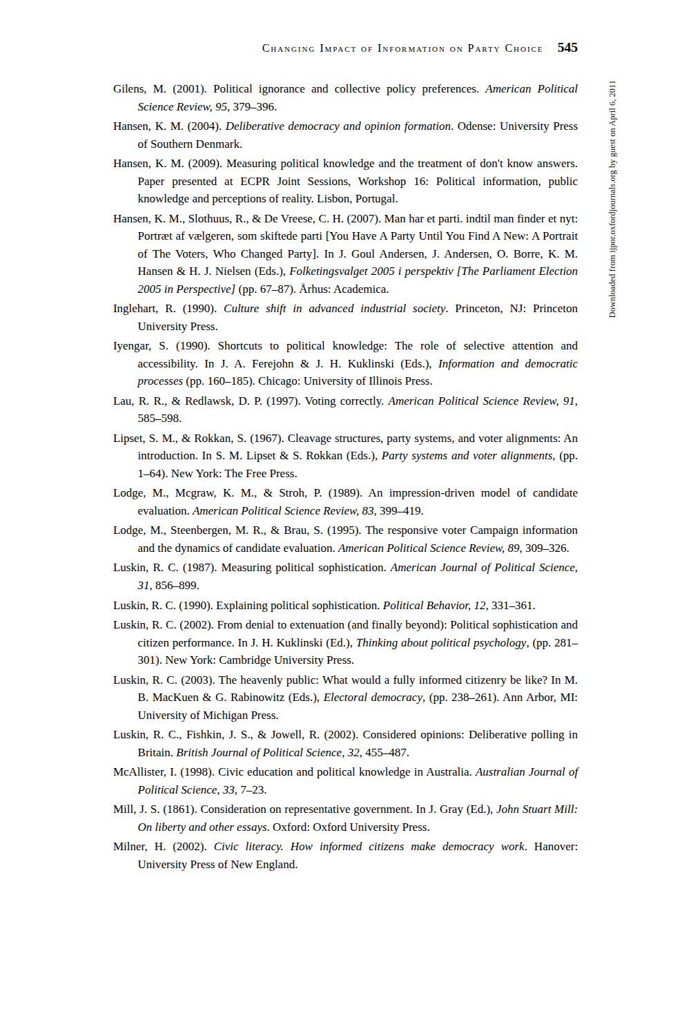Changing Impact of Information on Party Choice 545
Downloaded from ijpor.oxfordjournals.org by guest on April 6, 2011
Gilens, M. (2001). Political ignorance and collective policy preferences. American Political Science Review, 95, 379–396.
Hansen, K. M. (2004). Deliberative democracy and opinion formation. Odense: University Press of Southern Denmark.
Hansen, K. M. (2009). Measuring political knowledge and the treatment of don't know answers. Paper presented at ECPR Joint Sessions, Workshop 16: Political information, public knowledge and perceptions of reality. Lisbon, Portugal.
Hansen, K. M., Slothuus, R., & De Vreese, C. H. (2007). Man har et parti. indtil man finder et nyt: Portræt af vælgeren, som skiftede parti [You Have A Party Until You Find A New: A Portrait of The Voters, Who Changed Party]. In J. Goul Andersen, J. Andersen, O. Borre, K. M. Hansen & H. J. Nielsen (Eds.), Folketingsvalget 2005 i perspektiv [The Parliament Election 2005 in Perspective] (pp. 67–87). Århus: Academica.
Inglehart, R. (1990). Culture shift in advanced industrial society. Princeton, NJ: Princeton University Press.
Iyengar, S. (1990). Shortcuts to political knowledge: The role of selective attention and accessibility. In J. A. Ferejohn & J. H. Kuklinski (Eds.), Information and democratic processes (pp. 160–185). Chicago: University of Illinois Press.
Lau, R. R., & Redlawsk, D. P. (1997). Voting correctly. American Political Science Review, 91, 585–598.
Lipset, S. M., & Rokkan, S. (1967). Cleavage structures, party systems, and voter alignments: An introduction. In S. M. Lipset & S. Rokkan (Eds.), Party systems and voter alignments, (pp. 1–64). New York: The Free Press.
Lodge, M., Mcgraw, K. M., & Stroh, P. (1989). An impression-driven model of candidate evaluation. American Political Science Review, 83, 399–419.
Lodge, M., Steenbergen, M. R., & Brau, S. (1995). The responsive voter Campaign information and the dynamics of candidate evaluation. American Political Science Review, 89, 309–326.
Luskin, R. C. (1987). Measuring political sophistication. American Journal of Political Science, 31, 856–899.
Luskin, R. C. (1990). Explaining political sophistication. Political Behavior, 12, 331–361.
Luskin, R. C. (2002). From denial to extenuation (and finally beyond): Political sophistication and citizen performance. In J. H. Kuklinski (Ed.), Thinking about political psychology, (pp. 281–301). New York: Cambridge University Press.
Luskin, R. C. (2003). The heavenly public: What would a fully informed citizenry be like? In M. B. MacKuen & G. Rabinowitz (Eds.), Electoral democracy, (pp. 238–261). Ann Arbor, MI: University of Michigan Press.
Luskin, R. C., Fishkin, J. S., & Jowell, R. (2002). Considered opinions: Deliberative polling in Britain. British Journal of Political Science, 32, 455–487.
McAllister, I. (1998). Civic education and political knowledge in Australia. Australian Journal of Political Science, 33, 7–23.
Mill, J. S. (1861). Consideration on representative government. In J. Gray (Ed.), John Stuart Mill: On liberty and other essays. Oxford: Oxford University Press.
Milner, H. (2002). Civic literacy. How informed citizens make democracy work. Hanover: University Press of New England.